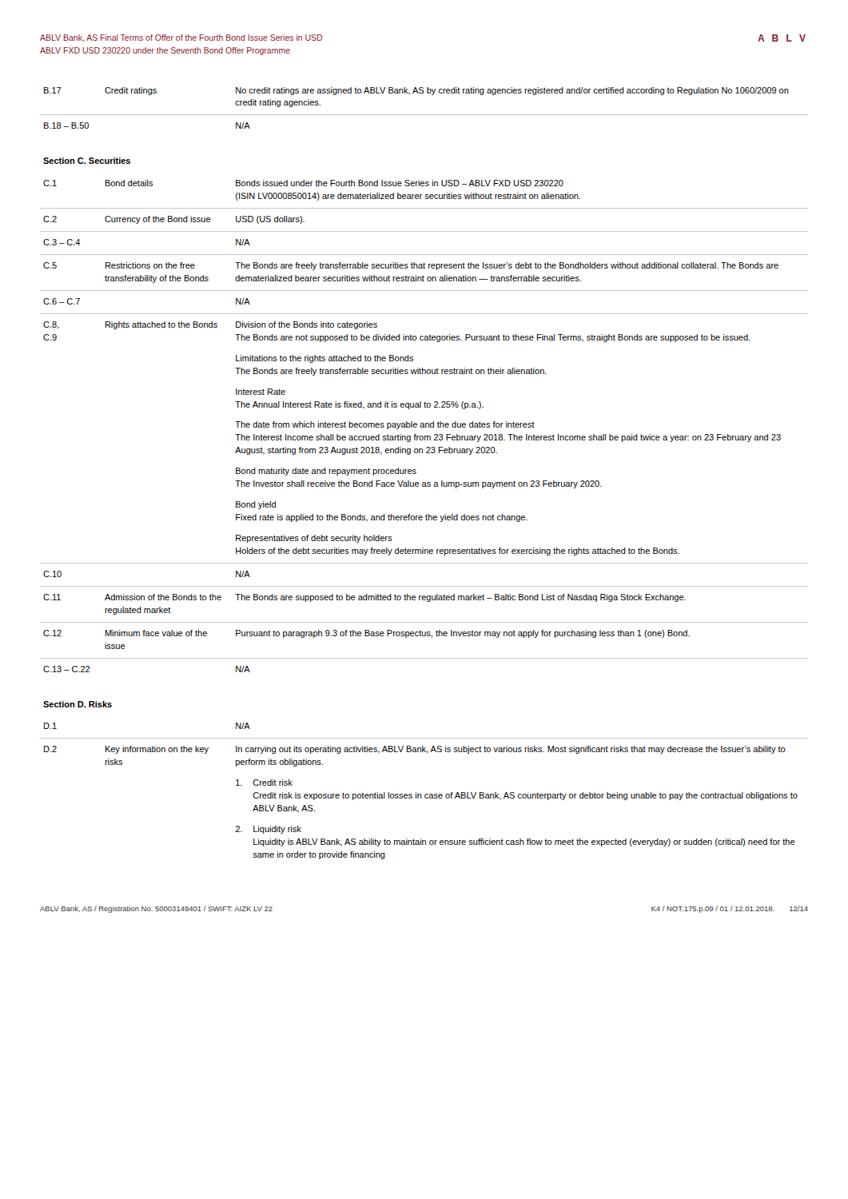ABLV Bank, AS Final Terms of Offer of the Fourth Bond Issue Series in USD
ABLV FXD USD 230220 under the Seventh Bond Offer Programme
A B L V
| B.17 | Credit ratings | No credit ratings are assigned to ABLV Bank, AS by credit rating agencies registered and/or certified according to Regulation No 1060/2009 on credit rating agencies. |
| B.18 – B.50 | N/A |
Section C. Securities
| C.1 | Bond details | Bonds issued under the Fourth Bond Issue Series in USD – ABLV FXD USD 230220 (ISIN LV0000850014) are dematerialized bearer securities without restraint on alienation. |
| C.2 | Currency of the Bond issue | USD (US dollars). |
| C.3 – C.4 | N/A |
| C.5 | Restrictions on the free transferability of the Bonds | The Bonds are freely transferrable securities that represent the Issuer’s debt to the Bondholders without additional collateral. The Bonds are dematerialized bearer securities without restraint on alienation — transferrable securities. |
| C.6 – C.7 | N/A |
| C.8, C.9 | Rights attached to the Bonds | Division of the Bonds into categories The Bonds are not supposed to be divided into categories. Pursuant to these Final Terms, straight Bonds are supposed to be issued. Limitations to the rights attached to the Bonds The Bonds are freely transferrable securities without restraint on their alienation. Interest Rate The Annual Interest Rate is fixed, and it is equal to 2.25% (p.a.). The date from which interest becomes payable and the due dates for interest The Interest Income shall be accrued starting from 23 February 2018. The Interest Income shall be paid twice a year: on 23 February and 23 August, starting from 23 August 2018, ending on 23 February 2020. Bond maturity date and repayment procedures The Investor shall receive the Bond Face Value as a lump-sum payment on 23 February 2020. Bond yield Fixed rate is applied to the Bonds, and therefore the yield does not change. Representatives of debt security holders Holders of the debt securities may freely determine representatives for exercising the rights attached to the Bonds. |
| C.10 | N/A |
| C.11 | Admission of the Bonds to the regulated market | The Bonds are supposed to be admitted to the regulated market – Baltic Bond List of Nasdaq Riga Stock Exchange. |
| C.12 | Minimum face value of the issue | Pursuant to paragraph 9.3 of the Base Prospectus, the Investor may not apply for purchasing less than 1 (one) Bond. |
| C.13 – C.22 | N/A |
Section D. Risks
| D.1 | N/A |
| D.2 | Key information on the key risks | In carrying out its operating activities, ABLV Bank, AS is subject to various risks. Most significant risks that may decrease the Issuer’s ability to perform its obligations. 1. Credit risk Credit risk is exposure to potential losses in case of ABLV Bank, AS counterparty or debtor being unable to pay the contractual obligations to ABLV Bank, AS. 2. Liquidity risk Liquidity is ABLV Bank, AS ability to maintain or ensure sufficient cash flow to meet the expected (everyday) or sudden (critical) need for the same in order to provide financing |
ABLV Bank, AS / Registration No. 50003149401 / SWIFT: AIZK LV 22
K4 / NOT.175.p.09 / 01 / 12.01.2018.12/14